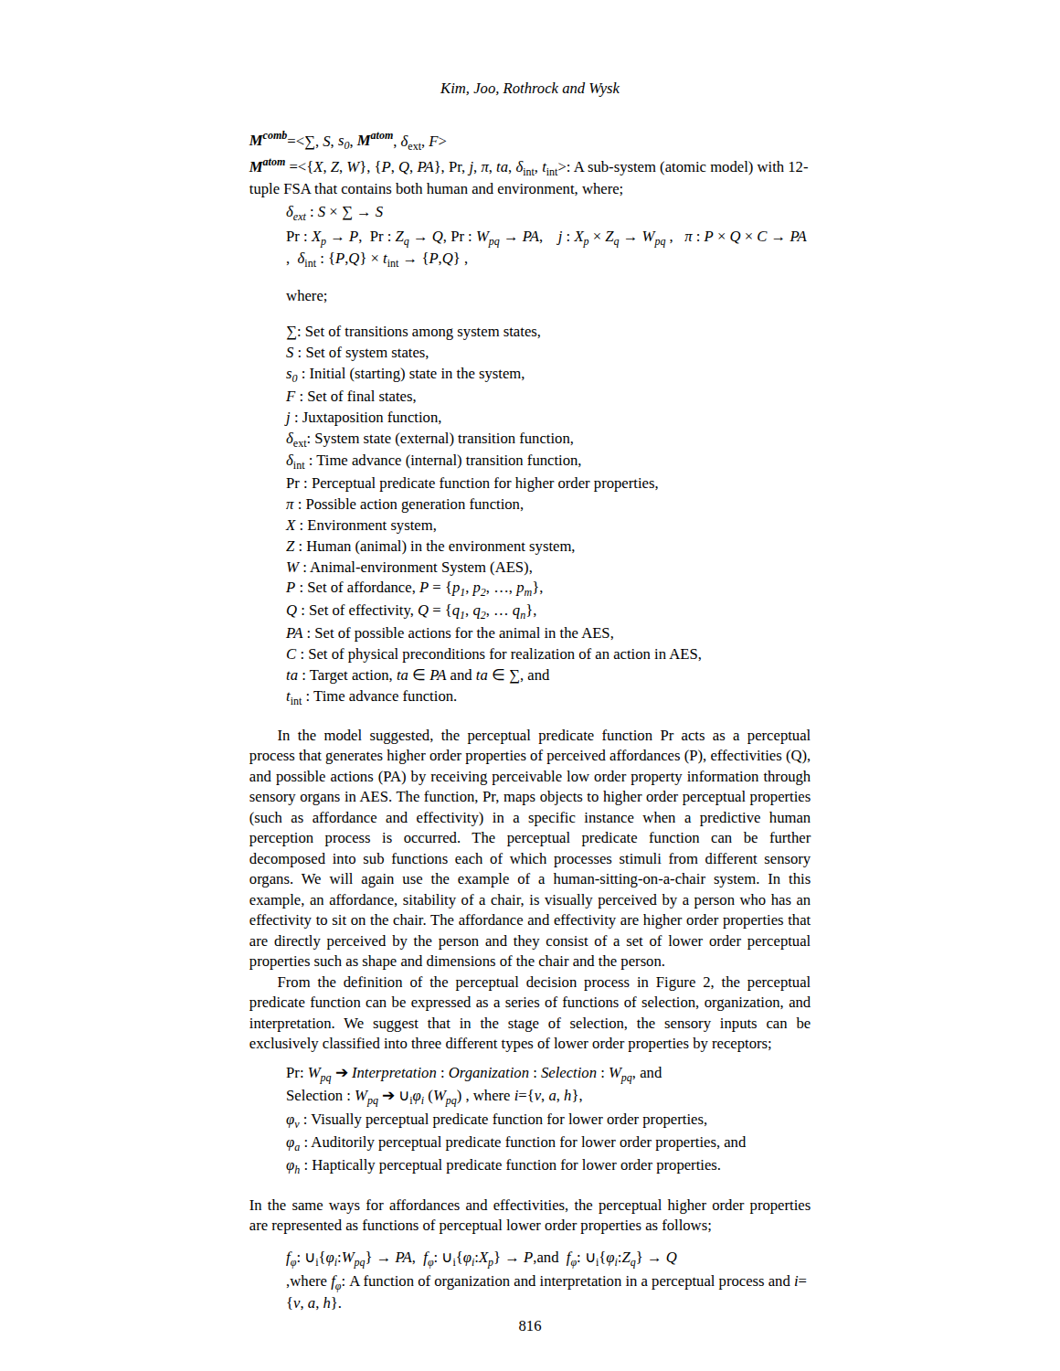Kim, Joo, Rothrock and Wysk
Mcomb=<∑, S, s0, Matom, δext, F>
Matom =<{X, Z, W}, {P, Q, PA}, Pr, j, π, ta, δint, tint>: A sub-system (atomic model) with 12-tuple FSA that contains both human and environment, where;
δext : S × ∑ → S
Pr : Xp → P, Pr : Zq → Q, Pr : Wpq → PA, j : Xp × Zq → Wpq , π : P × Q × C → PA , δint : {P,Q} × tint → {P,Q} ,
where;
∑: Set of transitions among system states,
S : Set of system states,
s0 : Initial (starting) state in the system,
F : Set of final states,
j : Juxtaposition function,
δext: System state (external) transition function,
δint : Time advance (internal) transition function,
Pr : Perceptual predicate function for higher order properties,
π : Possible action generation function,
X : Environment system,
Z : Human (animal) in the environment system,
W : Animal-environment System (AES),
P : Set of affordance, P = {p1, p2, …, pm},
Q : Set of effectivity, Q = {q1, q2, … qn},
PA : Set of possible actions for the animal in the AES,
C : Set of physical preconditions for realization of an action in AES,
ta : Target action, ta ∈ PA and ta ∈ ∑, and
tint : Time advance function.
In the model suggested, the perceptual predicate function Pr acts as a perceptual process that generates higher order properties of perceived affordances (P), effectivities (Q), and possible actions (PA) by receiving perceivable low order property information through sensory organs in AES. The function, Pr, maps objects to higher order perceptual properties (such as affordance and effectivity) in a specific instance when a predictive human perception process is occurred. The perceptual predicate function can be further decomposed into sub functions each of which processes stimuli from different sensory organs. We will again use the example of a human-sitting-on-a-chair system. In this example, an affordance, sitability of a chair, is visually perceived by a person who has an effectivity to sit on the chair. The affordance and effectivity are higher order properties that are directly perceived by the person and they consist of a set of lower order perceptual properties such as shape and dimensions of the chair and the person.
From the definition of the perceptual decision process in Figure 2, the perceptual predicate function can be expressed as a series of functions of selection, organization, and interpretation. We suggest that in the stage of selection, the sensory inputs can be exclusively classified into three different types of lower order properties by receptors;
Pr: Wpq ➔ Interpretation : Organization : Selection : Wpq, and
Selection : Wpq ➔ ∪iφi (Wpq) , where i={v, a, h},
φv : Visually perceptual predicate function for lower order properties,
φa : Auditorily perceptual predicate function for lower order properties, and
φh : Haptically perceptual predicate function for lower order properties.
In the same ways for affordances and effectivities, the perceptual higher order properties are represented as functions of perceptual lower order properties as follows;
fφ: ∪i{φi:Wpq} → PA, fφ: ∪i{φi:Xp} → P,and fφ: ∪i{φi:Zq} → Q
,where fφ: A function of organization and interpretation in a perceptual process and i={v, a, h}.
816